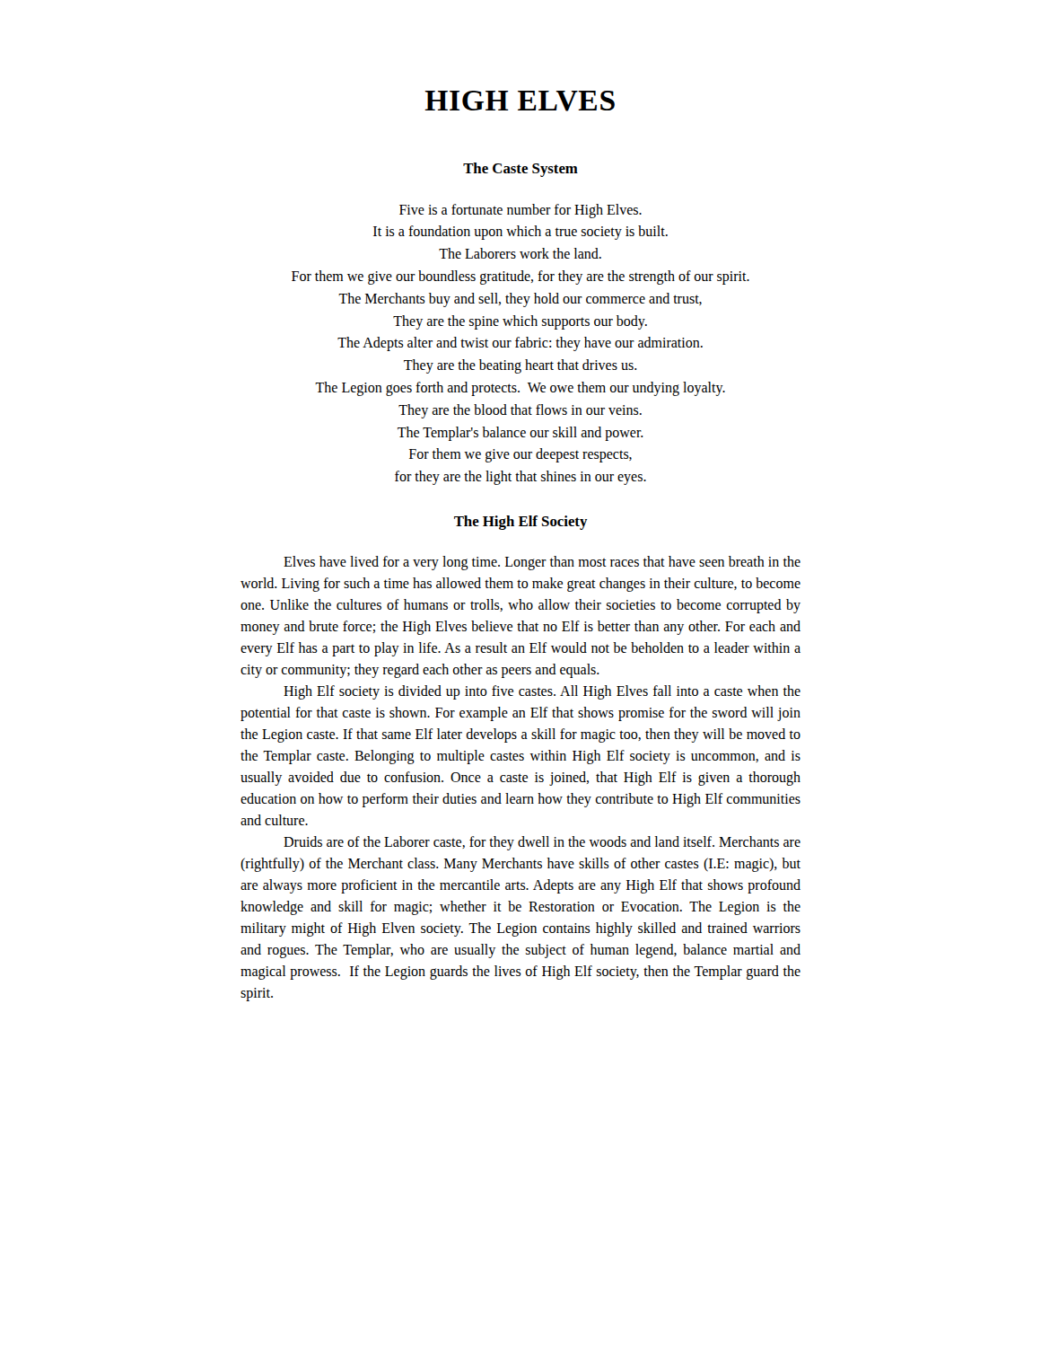HIGH ELVES
The Caste System
Five is a fortunate number for High Elves.
It is a foundation upon which a true society is built.
The Laborers work the land.
For them we give our boundless gratitude, for they are the strength of our spirit.
The Merchants buy and sell, they hold our commerce and trust,
They are the spine which supports our body.
The Adepts alter and twist our fabric: they have our admiration.
They are the beating heart that drives us.
The Legion goes forth and protects. We owe them our undying loyalty.
They are the blood that flows in our veins.
The Templar's balance our skill and power.
For them we give our deepest respects,
for they are the light that shines in our eyes.
The High Elf Society
Elves have lived for a very long time. Longer than most races that have seen breath in the world. Living for such a time has allowed them to make great changes in their culture, to become one. Unlike the cultures of humans or trolls, who allow their societies to become corrupted by money and brute force; the High Elves believe that no Elf is better than any other. For each and every Elf has a part to play in life. As a result an Elf would not be beholden to a leader within a city or community; they regard each other as peers and equals.
High Elf society is divided up into five castes. All High Elves fall into a caste when the potential for that caste is shown. For example an Elf that shows promise for the sword will join the Legion caste. If that same Elf later develops a skill for magic too, then they will be moved to the Templar caste. Belonging to multiple castes within High Elf society is uncommon, and is usually avoided due to confusion. Once a caste is joined, that High Elf is given a thorough education on how to perform their duties and learn how they contribute to High Elf communities and culture.
Druids are of the Laborer caste, for they dwell in the woods and land itself. Merchants are (rightfully) of the Merchant class. Many Merchants have skills of other castes (I.E: magic), but are always more proficient in the mercantile arts. Adepts are any High Elf that shows profound knowledge and skill for magic; whether it be Restoration or Evocation. The Legion is the military might of High Elven society. The Legion contains highly skilled and trained warriors and rogues. The Templar, who are usually the subject of human legend, balance martial and magical prowess. If the Legion guards the lives of High Elf society, then the Templar guard the spirit.